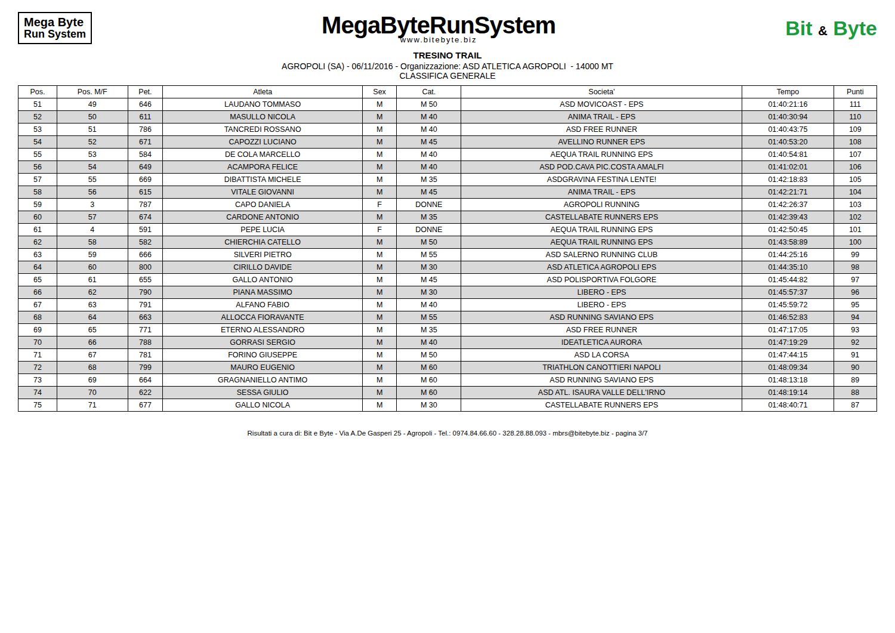Mega ByteRun System
MegaByteRunSystem
www.bitebyte.biz
Bit & Byte
TRESINO TRAIL
AGROPOLI (SA) - 06/11/2016 - Organizzazione: ASD ATLETICA AGROPOLI - 14000 MT
CLASSIFICA GENERALE
| Pos. | Pos. M/F | Pet. | Atleta | Sex | Cat. | Societa' | Tempo | Punti |
| --- | --- | --- | --- | --- | --- | --- | --- | --- |
| 51 | 49 | 646 | LAUDANO TOMMASO | M | M 50 | ASD MOVICOAST - EPS | 01:40:21:16 | 111 |
| 52 | 50 | 611 | MASULLO NICOLA | M | M 40 | ANIMA TRAIL - EPS | 01:40:30:94 | 110 |
| 53 | 51 | 786 | TANCREDI ROSSANO | M | M 40 | ASD FREE RUNNER | 01:40:43:75 | 109 |
| 54 | 52 | 671 | CAPOZZI LUCIANO | M | M 45 | AVELLINO RUNNER EPS | 01:40:53:20 | 108 |
| 55 | 53 | 584 | DE COLA MARCELLO | M | M 40 | AEQUA TRAIL RUNNING EPS | 01:40:54:81 | 107 |
| 56 | 54 | 649 | ACAMPORA FELICE | M | M 40 | ASD POD.CAVA PIC.COSTA AMALFI | 01:41:02:01 | 106 |
| 57 | 55 | 669 | DIBATTISTA MICHELE | M | M 35 | ASDGRAVINA FESTINA LENTE! | 01:42:18:83 | 105 |
| 58 | 56 | 615 | VITALE GIOVANNI | M | M 45 | ANIMA TRAIL - EPS | 01:42:21:71 | 104 |
| 59 | 3 | 787 | CAPO DANIELA | F | DONNE | AGROPOLI RUNNING | 01:42:26:37 | 103 |
| 60 | 57 | 674 | CARDONE ANTONIO | M | M 35 | CASTELLABATE RUNNERS EPS | 01:42:39:43 | 102 |
| 61 | 4 | 591 | PEPE LUCIA | F | DONNE | AEQUA TRAIL RUNNING EPS | 01:42:50:45 | 101 |
| 62 | 58 | 582 | CHIERCHIA CATELLO | M | M 50 | AEQUA TRAIL RUNNING EPS | 01:43:58:89 | 100 |
| 63 | 59 | 666 | SILVERI PIETRO | M | M 55 | ASD SALERNO RUNNING CLUB | 01:44:25:16 | 99 |
| 64 | 60 | 800 | CIRILLO DAVIDE | M | M 30 | ASD ATLETICA AGROPOLI EPS | 01:44:35:10 | 98 |
| 65 | 61 | 655 | GALLO ANTONIO | M | M 45 | ASD POLISPORTIVA FOLGORE | 01:45:44:82 | 97 |
| 66 | 62 | 790 | PIANA MASSIMO | M | M 30 | LIBERO - EPS | 01:45:57:37 | 96 |
| 67 | 63 | 791 | ALFANO FABIO | M | M 40 | LIBERO - EPS | 01:45:59:72 | 95 |
| 68 | 64 | 663 | ALLOCCA FIORAVANTE | M | M 55 | ASD RUNNING SAVIANO EPS | 01:46:52:83 | 94 |
| 69 | 65 | 771 | ETERNO ALESSANDRO | M | M 35 | ASD FREE RUNNER | 01:47:17:05 | 93 |
| 70 | 66 | 788 | GORRASI SERGIO | M | M 40 | IDEATLETICA AURORA | 01:47:19:29 | 92 |
| 71 | 67 | 781 | FORINO GIUSEPPE | M | M 50 | ASD LA CORSA | 01:47:44:15 | 91 |
| 72 | 68 | 799 | MAURO EUGENIO | M | M 60 | TRIATHLON CANOTTIERI NAPOLI | 01:48:09:34 | 90 |
| 73 | 69 | 664 | GRAGNANIELLO ANTIMO | M | M 60 | ASD RUNNING SAVIANO EPS | 01:48:13:18 | 89 |
| 74 | 70 | 622 | SESSA GIULIO | M | M 60 | ASD ATL. ISAURA VALLE DELL'IRNO | 01:48:19:14 | 88 |
| 75 | 71 | 677 | GALLO NICOLA | M | M 30 | CASTELLABATE RUNNERS EPS | 01:48:40:71 | 87 |
Risultati a cura di: Bit e Byte - Via A.De Gasperi 25 - Agropoli - Tel.: 0974.84.66.60 - 328.28.88.093 - mbrs@bitebyte.biz - pagina 3/7